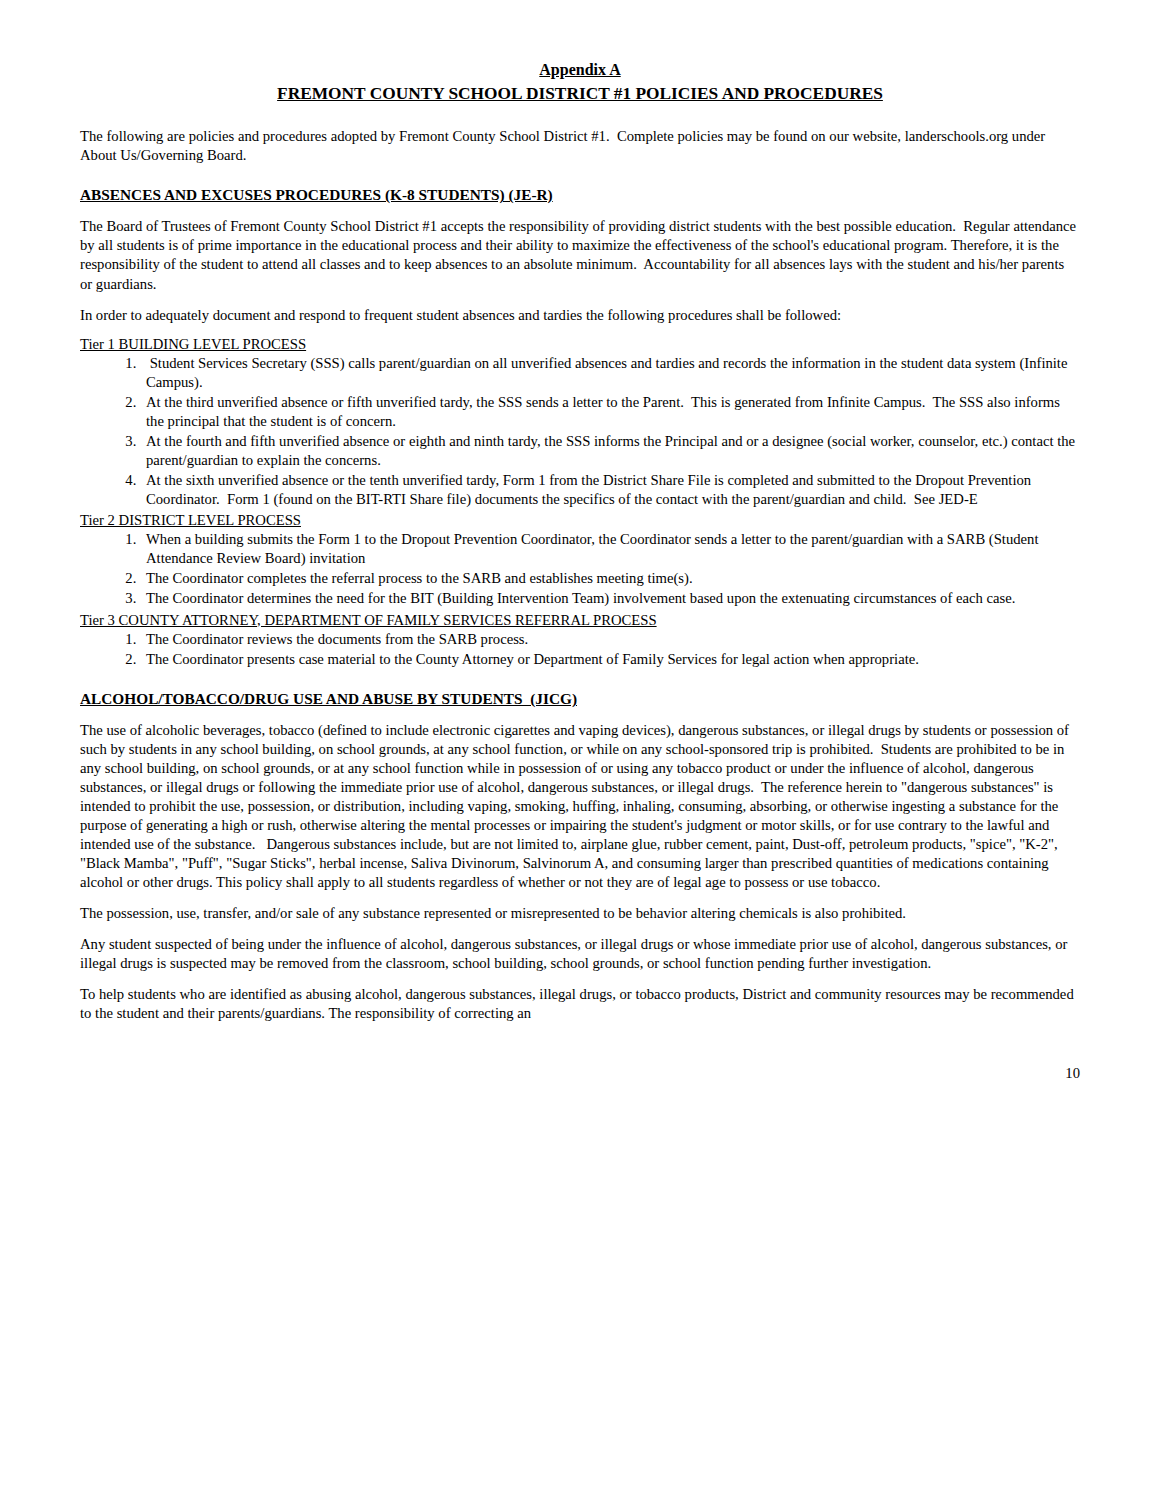Appendix A
FREMONT COUNTY SCHOOL DISTRICT #1 POLICIES AND PROCEDURES
The following are policies and procedures adopted by Fremont County School District #1. Complete policies may be found on our website, landerschools.org under About Us/Governing Board.
ABSENCES AND EXCUSES PROCEDURES (K-8 STUDENTS) (JE-R)
The Board of Trustees of Fremont County School District #1 accepts the responsibility of providing district students with the best possible education. Regular attendance by all students is of prime importance in the educational process and their ability to maximize the effectiveness of the school's educational program. Therefore, it is the responsibility of the student to attend all classes and to keep absences to an absolute minimum. Accountability for all absences lays with the student and his/her parents or guardians.
In order to adequately document and respond to frequent student absences and tardies the following procedures shall be followed:
Tier 1 BUILDING LEVEL PROCESS
Student Services Secretary (SSS) calls parent/guardian on all unverified absences and tardies and records the information in the student data system (Infinite Campus).
At the third unverified absence or fifth unverified tardy, the SSS sends a letter to the Parent. This is generated from Infinite Campus. The SSS also informs the principal that the student is of concern.
At the fourth and fifth unverified absence or eighth and ninth tardy, the SSS informs the Principal and or a designee (social worker, counselor, etc.) contact the parent/guardian to explain the concerns.
At the sixth unverified absence or the tenth unverified tardy, Form 1 from the District Share File is completed and submitted to the Dropout Prevention Coordinator. Form 1 (found on the BIT-RTI Share file) documents the specifics of the contact with the parent/guardian and child. See JED-E
Tier 2 DISTRICT LEVEL PROCESS
When a building submits the Form 1 to the Dropout Prevention Coordinator, the Coordinator sends a letter to the parent/guardian with a SARB (Student Attendance Review Board) invitation
The Coordinator completes the referral process to the SARB and establishes meeting time(s).
The Coordinator determines the need for the BIT (Building Intervention Team) involvement based upon the extenuating circumstances of each case.
Tier 3 COUNTY ATTORNEY, DEPARTMENT OF FAMILY SERVICES REFERRAL PROCESS
The Coordinator reviews the documents from the SARB process.
The Coordinator presents case material to the County Attorney or Department of Family Services for legal action when appropriate.
ALCOHOL/TOBACCO/DRUG USE AND ABUSE BY STUDENTS (JICG)
The use of alcoholic beverages, tobacco (defined to include electronic cigarettes and vaping devices), dangerous substances, or illegal drugs by students or possession of such by students in any school building, on school grounds, at any school function, or while on any school-sponsored trip is prohibited. Students are prohibited to be in any school building, on school grounds, or at any school function while in possession of or using any tobacco product or under the influence of alcohol, dangerous substances, or illegal drugs or following the immediate prior use of alcohol, dangerous substances, or illegal drugs. The reference herein to "dangerous substances" is intended to prohibit the use, possession, or distribution, including vaping, smoking, huffing, inhaling, consuming, absorbing, or otherwise ingesting a substance for the purpose of generating a high or rush, otherwise altering the mental processes or impairing the student's judgment or motor skills, or for use contrary to the lawful and intended use of the substance. Dangerous substances include, but are not limited to, airplane glue, rubber cement, paint, Dust-off, petroleum products, "spice", "K-2", "Black Mamba", "Puff", "Sugar Sticks", herbal incense, Saliva Divinorum, Salvinorum A, and consuming larger than prescribed quantities of medications containing alcohol or other drugs. This policy shall apply to all students regardless of whether or not they are of legal age to possess or use tobacco.
The possession, use, transfer, and/or sale of any substance represented or misrepresented to be behavior altering chemicals is also prohibited.
Any student suspected of being under the influence of alcohol, dangerous substances, or illegal drugs or whose immediate prior use of alcohol, dangerous substances, or illegal drugs is suspected may be removed from the classroom, school building, school grounds, or school function pending further investigation.
To help students who are identified as abusing alcohol, dangerous substances, illegal drugs, or tobacco products, District and community resources may be recommended to the student and their parents/guardians. The responsibility of correcting an
10